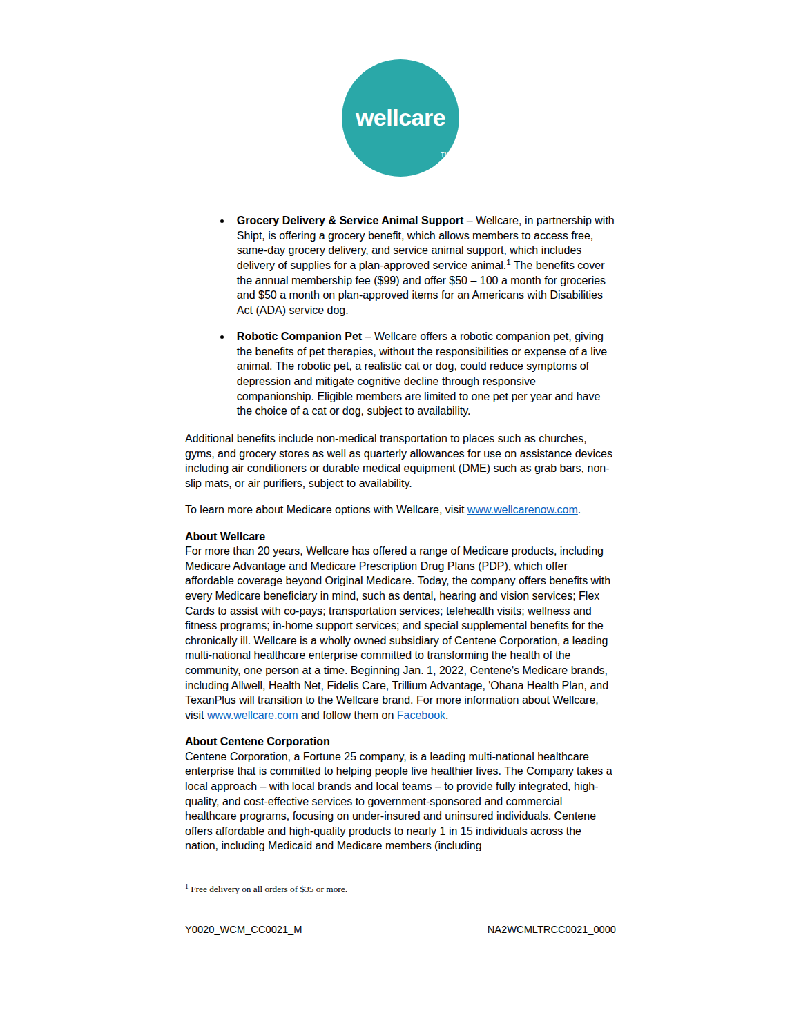wellcare TM
Grocery Delivery & Service Animal Support – Wellcare, in partnership with Shipt, is offering a grocery benefit, which allows members to access free, same-day grocery delivery, and service animal support, which includes delivery of supplies for a plan-approved service animal.1 The benefits cover the annual membership fee ($99) and offer $50 – 100 a month for groceries and $50 a month on plan-approved items for an Americans with Disabilities Act (ADA) service dog.
Robotic Companion Pet – Wellcare offers a robotic companion pet, giving the benefits of pet therapies, without the responsibilities or expense of a live animal. The robotic pet, a realistic cat or dog, could reduce symptoms of depression and mitigate cognitive decline through responsive companionship. Eligible members are limited to one pet per year and have the choice of a cat or dog, subject to availability.
Additional benefits include non-medical transportation to places such as churches, gyms, and grocery stores as well as quarterly allowances for use on assistance devices including air conditioners or durable medical equipment (DME) such as grab bars, non-slip mats, or air purifiers, subject to availability.
To learn more about Medicare options with Wellcare, visit www.wellcarenow.com.
About Wellcare
For more than 20 years, Wellcare has offered a range of Medicare products, including Medicare Advantage and Medicare Prescription Drug Plans (PDP), which offer affordable coverage beyond Original Medicare. Today, the company offers benefits with every Medicare beneficiary in mind, such as dental, hearing and vision services; Flex Cards to assist with co-pays; transportation services; telehealth visits; wellness and fitness programs; in-home support services; and special supplemental benefits for the chronically ill. Wellcare is a wholly owned subsidiary of Centene Corporation, a leading multi-national healthcare enterprise committed to transforming the health of the community, one person at a time. Beginning Jan. 1, 2022, Centene's Medicare brands, including Allwell, Health Net, Fidelis Care, Trillium Advantage, 'Ohana Health Plan, and TexanPlus will transition to the Wellcare brand. For more information about Wellcare, visit www.wellcare.com and follow them on Facebook.
About Centene Corporation
Centene Corporation, a Fortune 25 company, is a leading multi-national healthcare enterprise that is committed to helping people live healthier lives. The Company takes a local approach – with local brands and local teams – to provide fully integrated, high-quality, and cost-effective services to government-sponsored and commercial healthcare programs, focusing on under-insured and uninsured individuals. Centene offers affordable and high-quality products to nearly 1 in 15 individuals across the nation, including Medicaid and Medicare members (including
1 Free delivery on all orders of $35 or more.
Y0020_WCM_CC0021_M NA2WCMLTRCC0021_0000